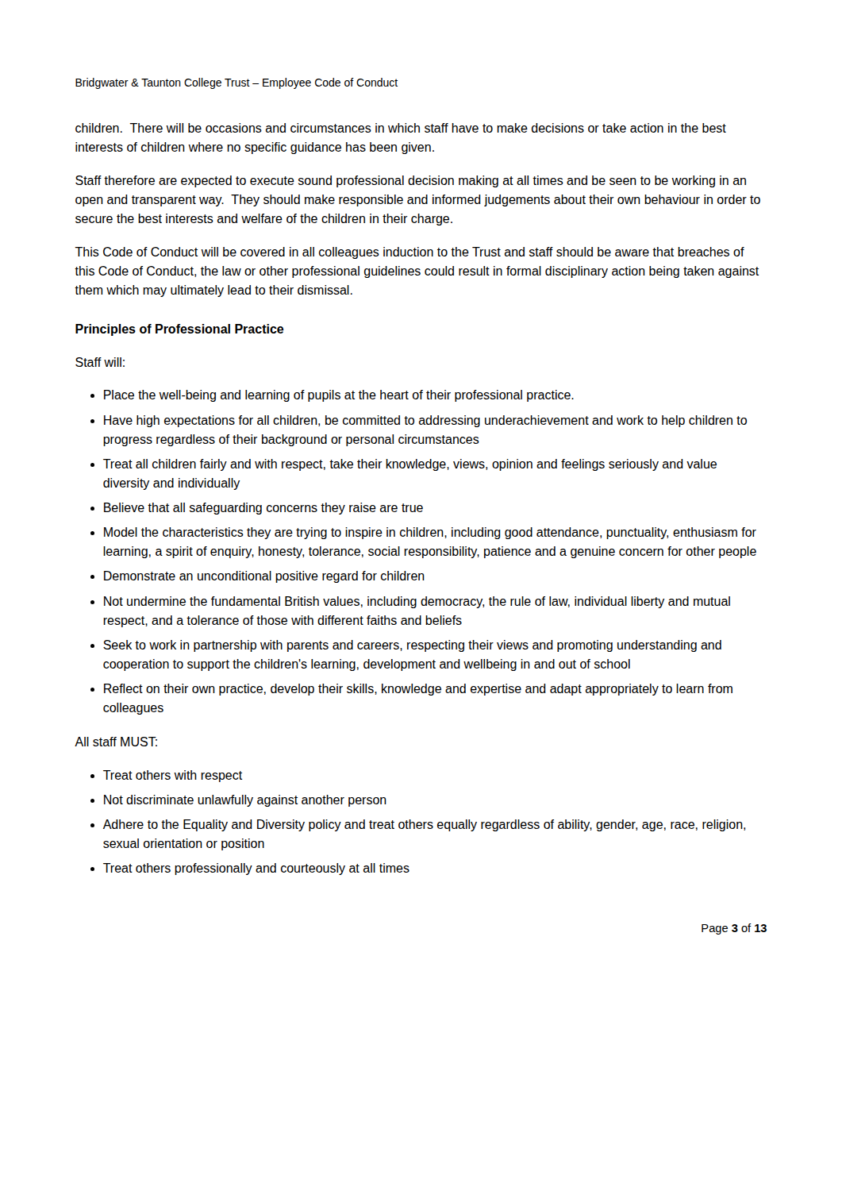Bridgwater & Taunton College Trust – Employee Code of Conduct
children. There will be occasions and circumstances in which staff have to make decisions or take action in the best interests of children where no specific guidance has been given.
Staff therefore are expected to execute sound professional decision making at all times and be seen to be working in an open and transparent way. They should make responsible and informed judgements about their own behaviour in order to secure the best interests and welfare of the children in their charge.
This Code of Conduct will be covered in all colleagues induction to the Trust and staff should be aware that breaches of this Code of Conduct, the law or other professional guidelines could result in formal disciplinary action being taken against them which may ultimately lead to their dismissal.
Principles of Professional Practice
Staff will:
Place the well-being and learning of pupils at the heart of their professional practice.
Have high expectations for all children, be committed to addressing underachievement and work to help children to progress regardless of their background or personal circumstances
Treat all children fairly and with respect, take their knowledge, views, opinion and feelings seriously and value diversity and individually
Believe that all safeguarding concerns they raise are true
Model the characteristics they are trying to inspire in children, including good attendance, punctuality, enthusiasm for learning, a spirit of enquiry, honesty, tolerance, social responsibility, patience and a genuine concern for other people
Demonstrate an unconditional positive regard for children
Not undermine the fundamental British values, including democracy, the rule of law, individual liberty and mutual respect, and a tolerance of those with different faiths and beliefs
Seek to work in partnership with parents and careers, respecting their views and promoting understanding and cooperation to support the children's learning, development and wellbeing in and out of school
Reflect on their own practice, develop their skills, knowledge and expertise and adapt appropriately to learn from colleagues
All staff MUST:
Treat others with respect
Not discriminate unlawfully against another person
Adhere to the Equality and Diversity policy and treat others equally regardless of ability, gender, age, race, religion, sexual orientation or position
Treat others professionally and courteously at all times
Page 3 of 13